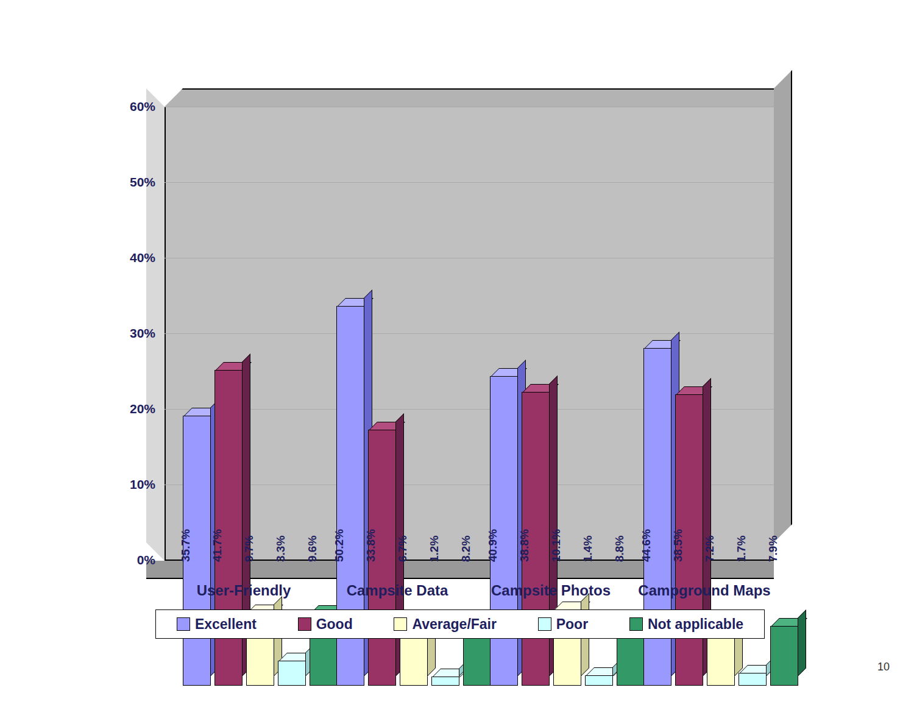60%
50%
40%
30%
20%
10%
0%
35.7%
41.7%
9.7%
3.3%
9.6%
User-Friendly
50.2%
33.8%
6.7%
1.2%
8.2%
Campsite Data
40.9%
38.8%
10.1%
1.4%
8.8%
Campsite Photos
44.6%
38.5%
7.2%
1.7%
7.9%
Campground Maps
Excellent
Good
Average/Fair
Poor
Not applicable
10